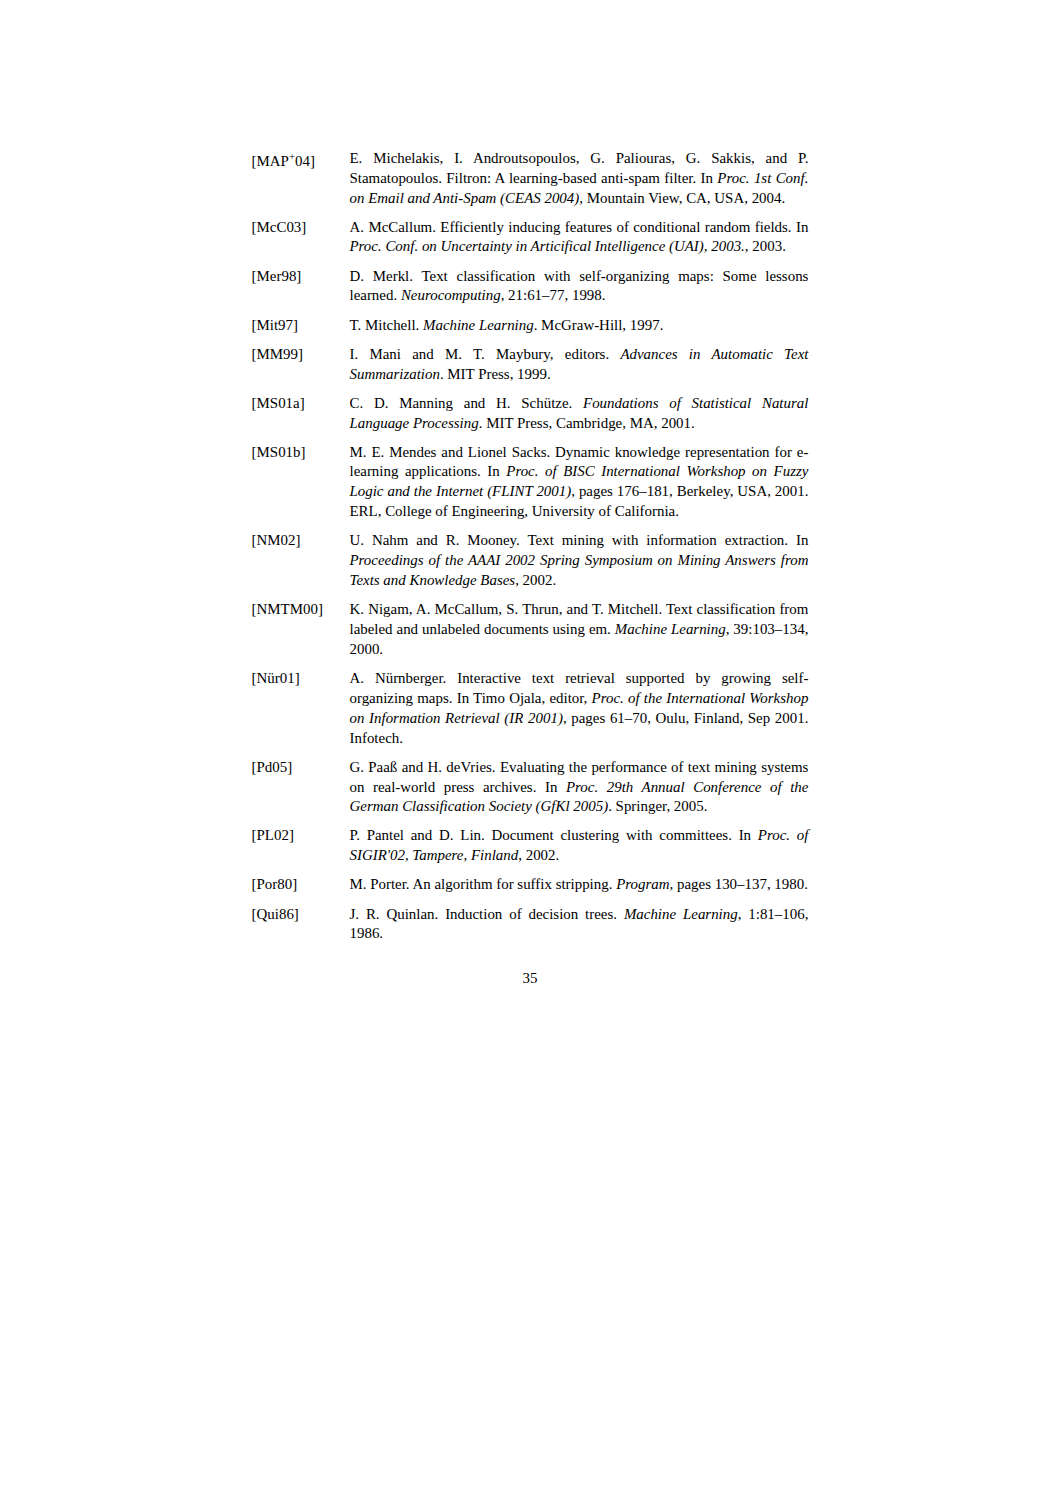[MAP+04]
E. Michelakis, I. Androutsopoulos, G. Paliouras, G. Sakkis, and P. Stamatopoulos. Filtron: A learning-based anti-spam filter. In Proc. 1st Conf. on Email and Anti-Spam (CEAS 2004), Mountain View, CA, USA, 2004.
[McC03]
A. McCallum. Efficiently inducing features of conditional random fields. In Proc. Conf. on Uncertainty in Articifical Intelligence (UAI), 2003., 2003.
[Mer98]
D. Merkl. Text classification with self-organizing maps: Some lessons learned. Neurocomputing, 21:61–77, 1998.
[Mit97]
T. Mitchell. Machine Learning. McGraw-Hill, 1997.
[MM99]
I. Mani and M. T. Maybury, editors. Advances in Automatic Text Summarization. MIT Press, 1999.
[MS01a]
C. D. Manning and H. Schütze. Foundations of Statistical Natural Language Processing. MIT Press, Cambridge, MA, 2001.
[MS01b]
M. E. Mendes and Lionel Sacks. Dynamic knowledge representation for e-learning applications. In Proc. of BISC International Workshop on Fuzzy Logic and the Internet (FLINT 2001), pages 176–181, Berkeley, USA, 2001. ERL, College of Engineering, University of California.
[NM02]
U. Nahm and R. Mooney. Text mining with information extraction. In Proceedings of the AAAI 2002 Spring Symposium on Mining Answers from Texts and Knowledge Bases, 2002.
[NMTM00]
K. Nigam, A. McCallum, S. Thrun, and T. Mitchell. Text classification from labeled and unlabeled documents using em. Machine Learning, 39:103–134, 2000.
[Nür01]
A. Nürnberger. Interactive text retrieval supported by growing self-organizing maps. In Timo Ojala, editor, Proc. of the International Workshop on Information Retrieval (IR 2001), pages 61–70, Oulu, Finland, Sep 2001. Infotech.
[Pd05]
G. Paaß and H. deVries. Evaluating the performance of text mining systems on real-world press archives. In Proc. 29th Annual Conference of the German Classification Society (GfKl 2005). Springer, 2005.
[PL02]
P. Pantel and D. Lin. Document clustering with committees. In Proc. of SIGIR'02, Tampere, Finland, 2002.
[Por80]
M. Porter. An algorithm for suffix stripping. Program, pages 130–137, 1980.
[Qui86]
J. R. Quinlan. Induction of decision trees. Machine Learning, 1:81–106, 1986.
35